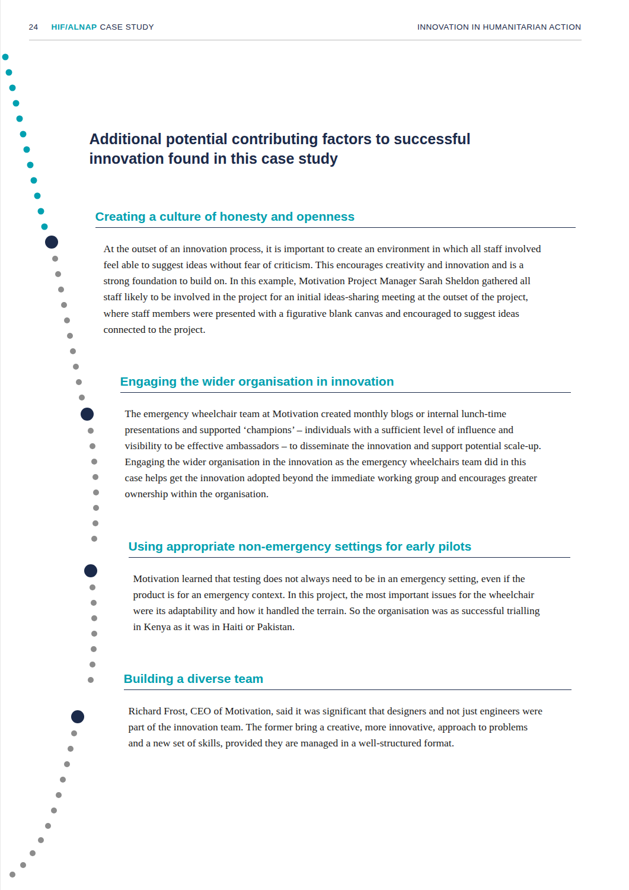24 HIF/ALNAP CASE STUDY INNOVATION IN HUMANITARIAN ACTION
Additional potential contributing factors to successful innovation found in this case study
Creating a culture of honesty and openness
At the outset of an innovation process, it is important to create an environment in which all staff involved feel able to suggest ideas without fear of criticism. This encourages creativity and innovation and is a strong foundation to build on. In this example, Motivation Project Manager Sarah Sheldon gathered all staff likely to be involved in the project for an initial ideas-sharing meeting at the outset of the project, where staff members were presented with a figurative blank canvas and encouraged to suggest ideas connected to the project.
Engaging the wider organisation in innovation
The emergency wheelchair team at Motivation created monthly blogs or internal lunch-time presentations and supported ‘champions’ – individuals with a sufficient level of influence and visibility to be effective ambassadors – to disseminate the innovation and support potential scale-up. Engaging the wider organisation in the innovation as the emergency wheelchairs team did in this case helps get the innovation adopted beyond the immediate working group and encourages greater ownership within the organisation.
Using appropriate non-emergency settings for early pilots
Motivation learned that testing does not always need to be in an emergency setting, even if the product is for an emergency context. In this project, the most important issues for the wheelchair were its adaptability and how it handled the terrain. So the organisation was as successful trialling in Kenya as it was in Haiti or Pakistan.
Building a diverse team
Richard Frost, CEO of Motivation, said it was significant that designers and not just engineers were part of the innovation team. The former bring a creative, more innovative, approach to problems and a new set of skills, provided they are managed in a well-structured format.